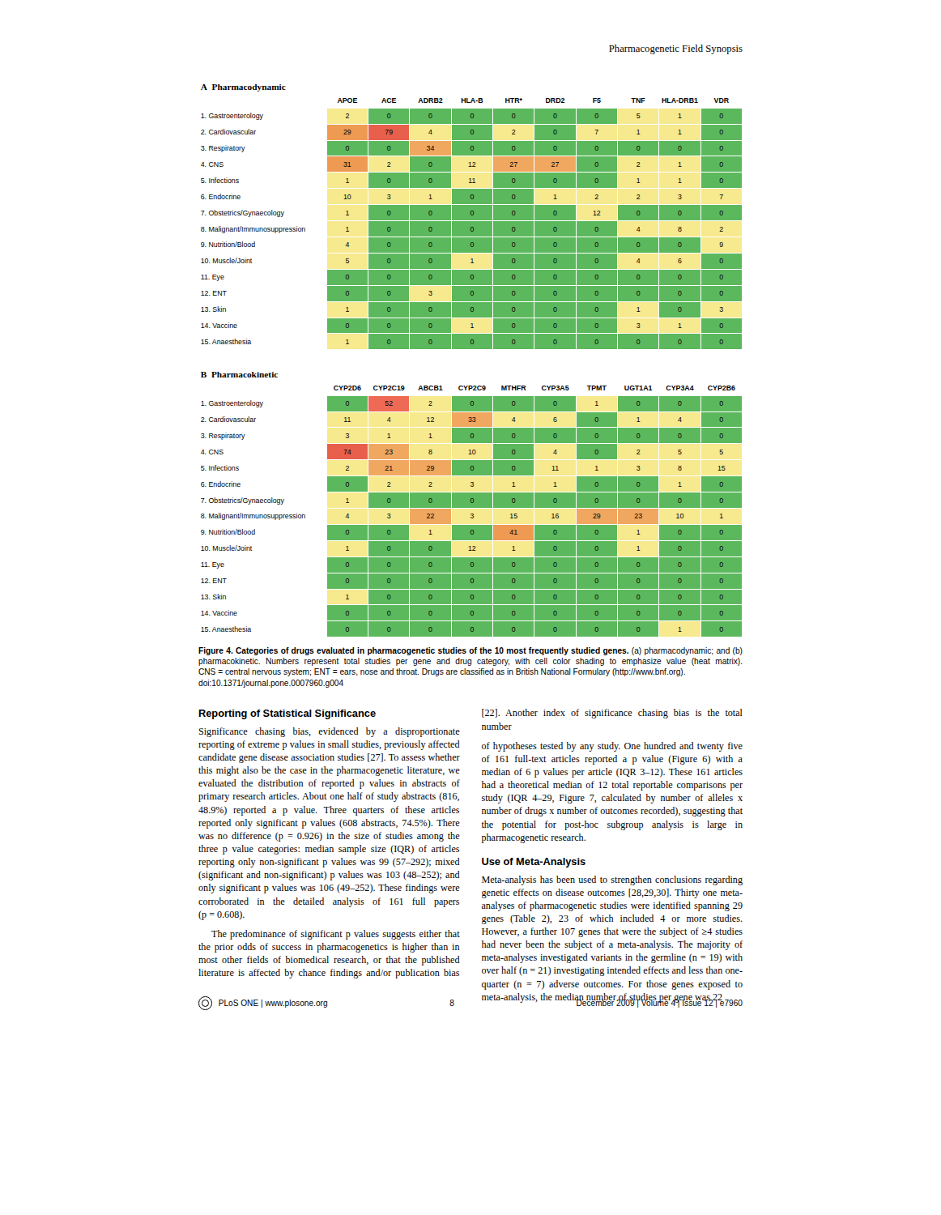Pharmacogenetic Field Synopsis
A Pharmacodynamic
| | APOE | ACE | ADRB2 | HLA-B | HTR* | DRD2 | F5 | TNF | HLA-DRB1 | VDR |
| --- | --- | --- | --- | --- | --- | --- | --- | --- | --- | --- |
| 1. Gastroenterology | 2 | 0 | 0 | 0 | 0 | 0 | 0 | 5 | 1 | 0 |
| 2. Cardiovascular | 29 | 79 | 4 | 0 | 2 | 0 | 7 | 1 | 1 | 0 |
| 3. Respiratory | 0 | 0 | 34 | 0 | 0 | 0 | 0 | 0 | 0 | 0 |
| 4. CNS | 31 | 2 | 0 | 12 | 27 | 27 | 0 | 2 | 1 | 0 |
| 5. Infections | 1 | 0 | 0 | 11 | 0 | 0 | 0 | 1 | 1 | 0 |
| 6. Endocrine | 10 | 3 | 1 | 0 | 0 | 1 | 2 | 2 | 3 | 7 |
| 7. Obstetrics/Gynaecology | 1 | 0 | 0 | 0 | 0 | 0 | 12 | 0 | 0 | 0 |
| 8. Malignant/Immunosuppression | 1 | 0 | 0 | 0 | 0 | 0 | 0 | 4 | 8 | 2 |
| 9. Nutrition/Blood | 4 | 0 | 0 | 0 | 0 | 0 | 0 | 0 | 0 | 9 |
| 10. Muscle/Joint | 5 | 0 | 0 | 1 | 0 | 0 | 0 | 4 | 6 | 0 |
| 11. Eye | 0 | 0 | 0 | 0 | 0 | 0 | 0 | 0 | 0 | 0 |
| 12. ENT | 0 | 0 | 3 | 0 | 0 | 0 | 0 | 0 | 0 | 0 |
| 13. Skin | 1 | 0 | 0 | 0 | 0 | 0 | 0 | 1 | 0 | 3 |
| 14. Vaccine | 0 | 0 | 0 | 1 | 0 | 0 | 0 | 3 | 1 | 0 |
| 15. Anaesthesia | 1 | 0 | 0 | 0 | 0 | 0 | 0 | 0 | 0 | 0 |
B Pharmacokinetic
| | CYP2D6 | CYP2C19 | ABCB1 | CYP2C9 | MTHFR | CYP3A5 | TPMT | UGT1A1 | CYP3A4 | CYP2B6 |
| --- | --- | --- | --- | --- | --- | --- | --- | --- | --- | --- |
| 1. Gastroenterology | 0 | 52 | 2 | 0 | 0 | 0 | 1 | 0 | 0 | 0 |
| 2. Cardiovascular | 11 | 4 | 12 | 33 | 4 | 6 | 0 | 1 | 4 | 0 |
| 3. Respiratory | 3 | 1 | 1 | 0 | 0 | 0 | 0 | 0 | 0 | 0 |
| 4. CNS | 74 | 23 | 8 | 10 | 0 | 4 | 0 | 2 | 5 | 5 |
| 5. Infections | 2 | 21 | 29 | 0 | 0 | 11 | 1 | 3 | 8 | 15 |
| 6. Endocrine | 0 | 2 | 2 | 3 | 1 | 1 | 0 | 0 | 1 | 0 |
| 7. Obstetrics/Gynaecology | 1 | 0 | 0 | 0 | 0 | 0 | 0 | 0 | 0 | 0 |
| 8. Malignant/Immunosuppression | 4 | 3 | 22 | 3 | 15 | 16 | 29 | 23 | 10 | 1 |
| 9. Nutrition/Blood | 0 | 0 | 1 | 0 | 41 | 0 | 0 | 1 | 0 | 0 |
| 10. Muscle/Joint | 1 | 0 | 0 | 12 | 1 | 0 | 0 | 1 | 0 | 0 |
| 11. Eye | 0 | 0 | 0 | 0 | 0 | 0 | 0 | 0 | 0 | 0 |
| 12. ENT | 0 | 0 | 0 | 0 | 0 | 0 | 0 | 0 | 0 | 0 |
| 13. Skin | 1 | 0 | 0 | 0 | 0 | 0 | 0 | 0 | 0 | 0 |
| 14. Vaccine | 0 | 0 | 0 | 0 | 0 | 0 | 0 | 0 | 0 | 0 |
| 15. Anaesthesia | 0 | 0 | 0 | 0 | 0 | 0 | 0 | 0 | 1 | 0 |
Figure 4. Categories of drugs evaluated in pharmacogenetic studies of the 10 most frequently studied genes. (a) pharmacodynamic; and (b) pharmacokinetic. Numbers represent total studies per gene and drug category, with cell color shading to emphasize value (heat matrix). CNS = central nervous system; ENT = ears, nose and throat. Drugs are classified as in British National Formulary (http://www.bnf.org). doi:10.1371/journal.pone.0007960.g004
Reporting of Statistical Significance
Significance chasing bias, evidenced by a disproportionate reporting of extreme p values in small studies, previously affected candidate gene disease association studies [27]. To assess whether this might also be the case in the pharmacogenetic literature, we evaluated the distribution of reported p values in abstracts of primary research articles. About one half of study abstracts (816, 48.9%) reported a p value. Three quarters of these articles reported only significant p values (608 abstracts, 74.5%). There was no difference (p = 0.926) in the size of studies among the three p value categories: median sample size (IQR) of articles reporting only non-significant p values was 99 (57–292); mixed (significant and non-significant) p values was 103 (48–252); and only significant p values was 106 (49–252). These findings were corroborated in the detailed analysis of 161 full papers (p = 0.608).
The predominance of significant p values suggests either that the prior odds of success in pharmacogenetics is higher than in most other fields of biomedical research, or that the published literature is affected by chance findings and/or publication bias [22]. Another index of significance chasing bias is the total number
of hypotheses tested by any study. One hundred and twenty five of 161 full-text articles reported a p value (Figure 6) with a median of 6 p values per article (IQR 3–12). These 161 articles had a theoretical median of 12 total reportable comparisons per study (IQR 4–29, Figure 7, calculated by number of alleles x number of drugs x number of outcomes recorded), suggesting that the potential for post-hoc subgroup analysis is large in pharmacogenetic research.
Use of Meta-Analysis
Meta-analysis has been used to strengthen conclusions regarding genetic effects on disease outcomes [28,29,30]. Thirty one meta-analyses of pharmacogenetic studies were identified spanning 29 genes (Table 2), 23 of which included 4 or more studies. However, a further 107 genes that were the subject of ≥4 studies had never been the subject of a meta-analysis. The majority of meta-analyses investigated variants in the germline (n = 19) with over half (n = 21) investigating intended effects and less than one-quarter (n = 7) adverse outcomes. For those genes exposed to meta-analysis, the median number of studies per gene was 22
PLoS ONE | www.plosone.org
8
December 2009 | Volume 4 | Issue 12 | e7960